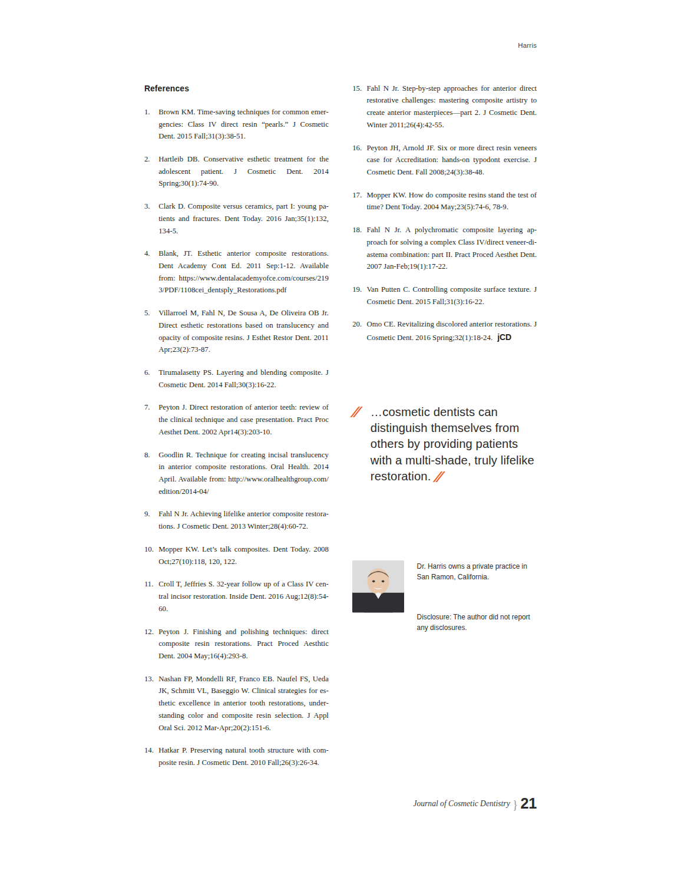Harris
References
Brown KM. Time-saving techniques for common emergencies: Class IV direct resin “pearls.” J Cosmetic Dent. 2015 Fall;31(3):38-51.
Hartleib DB. Conservative esthetic treatment for the adolescent patient. J Cosmetic Dent. 2014 Spring;30(1):74-90.
Clark D. Composite versus ceramics, part I: young patients and fractures. Dent Today. 2016 Jan;35(1):132, 134-5.
Blank, JT. Esthetic anterior composite restorations. Dent Academy Cont Ed. 2011 Sep:1-12. Available from: https://www.dentalacademyofce.com/courses/2193/PDF/1108cei_dentsply_Restorations.pdf
Villarroel M, Fahl N, De Sousa A, De Oliveira OB Jr. Direct esthetic restorations based on translucency and opacity of composite resins. J Esthet Restor Dent. 2011 Apr;23(2):73-87.
Tirumalasetty PS. Layering and blending composite. J Cosmetic Dent. 2014 Fall;30(3):16-22.
Peyton J. Direct restoration of anterior teeth: review of the clinical technique and case presentation. Pract Proc Aesthet Dent. 2002 Apr14(3):203-10.
Goodlin R. Technique for creating incisal translucency in anterior composite restorations. Oral Health. 2014 April. Available from: http://www.oralhealthgroup.com/edition/2014-04/
Fahl N Jr. Achieving lifelike anterior composite restorations. J Cosmetic Dent. 2013 Winter;28(4):60-72.
Mopper KW. Let’s talk composites. Dent Today. 2008 Oct;27(10):118, 120, 122.
Croll T, Jeffries S. 32-year follow up of a Class IV central incisor restoration. Inside Dent. 2016 Aug;12(8):54-60.
Peyton J. Finishing and polishing techniques: direct composite resin restorations. Pract Proced Aesthtic Dent. 2004 May;16(4):293-8.
Nashan FP, Mondelli RF, Franco EB. Naufel FS, Ueda JK, Schmitt VL, Baseggio W. Clinical strategies for esthetic excellence in anterior tooth restorations, understanding color and composite resin selection. J Appl Oral Sci. 2012 Mar-Apr;20(2):151-6.
Hatkar P. Preserving natural tooth structure with composite resin. J Cosmetic Dent. 2010 Fall;26(3):26-34.
Fahl N Jr. Step-by-step approaches for anterior direct restorative challenges: mastering composite artistry to create anterior masterpieces—part 2. J Cosmetic Dent. Winter 2011;26(4):42-55.
Peyton JH, Arnold JF. Six or more direct resin veneers case for Accreditation: hands-on typodont exercise. J Cosmetic Dent. Fall 2008;24(3):38-48.
Mopper KW. How do composite resins stand the test of time? Dent Today. 2004 May;23(5):74-6, 78-9.
Fahl N Jr. A polychromatic composite layering approach for solving a complex Class IV/direct veneer-diastema combination: part II. Pract Proced Aesthet Dent. 2007 Jan-Feb;19(1):17-22.
Van Putten C. Controlling composite surface texture. J Cosmetic Dent. 2015 Fall;31(3):16-22.
Omo CE. Revitalizing discolored anterior restorations. J Cosmetic Dent. 2016 Spring;32(1):18-24. jCD
⁄⁄ …cosmetic dentists can distinguish themselves from others by providing patients with a multi-shade, truly lifelike restoration. ⁄⁄
Dr. Harris owns a private practice in San Ramon, California.
Disclosure: The author did not report any disclosures.
Journal of Cosmetic Dentistry } 21